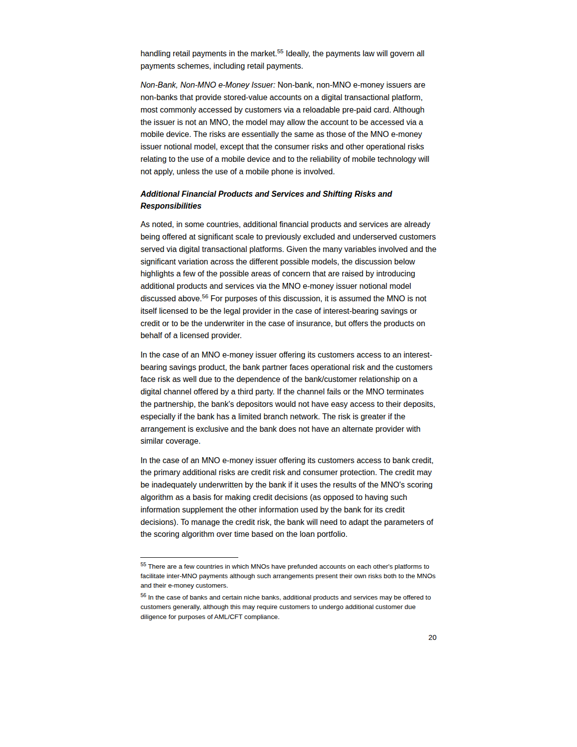handling retail payments in the market.55 Ideally, the payments law will govern all payments schemes, including retail payments.
Non-Bank, Non-MNO e-Money Issuer: Non-bank, non-MNO e-money issuers are non-banks that provide stored-value accounts on a digital transactional platform, most commonly accessed by customers via a reloadable pre-paid card. Although the issuer is not an MNO, the model may allow the account to be accessed via a mobile device. The risks are essentially the same as those of the MNO e-money issuer notional model, except that the consumer risks and other operational risks relating to the use of a mobile device and to the reliability of mobile technology will not apply, unless the use of a mobile phone is involved.
Additional Financial Products and Services and Shifting Risks and Responsibilities
As noted, in some countries, additional financial products and services are already being offered at significant scale to previously excluded and underserved customers served via digital transactional platforms. Given the many variables involved and the significant variation across the different possible models, the discussion below highlights a few of the possible areas of concern that are raised by introducing additional products and services via the MNO e-money issuer notional model discussed above.56 For purposes of this discussion, it is assumed the MNO is not itself licensed to be the legal provider in the case of interest-bearing savings or credit or to be the underwriter in the case of insurance, but offers the products on behalf of a licensed provider.
In the case of an MNO e-money issuer offering its customers access to an interest-bearing savings product, the bank partner faces operational risk and the customers face risk as well due to the dependence of the bank/customer relationship on a digital channel offered by a third party. If the channel fails or the MNO terminates the partnership, the bank's depositors would not have easy access to their deposits, especially if the bank has a limited branch network. The risk is greater if the arrangement is exclusive and the bank does not have an alternate provider with similar coverage.
In the case of an MNO e-money issuer offering its customers access to bank credit, the primary additional risks are credit risk and consumer protection. The credit may be inadequately underwritten by the bank if it uses the results of the MNO's scoring algorithm as a basis for making credit decisions (as opposed to having such information supplement the other information used by the bank for its credit decisions). To manage the credit risk, the bank will need to adapt the parameters of the scoring algorithm over time based on the loan portfolio.
55 There are a few countries in which MNOs have prefunded accounts on each other's platforms to facilitate inter-MNO payments although such arrangements present their own risks both to the MNOs and their e-money customers.
56 In the case of banks and certain niche banks, additional products and services may be offered to customers generally, although this may require customers to undergo additional customer due diligence for purposes of AML/CFT compliance.
20